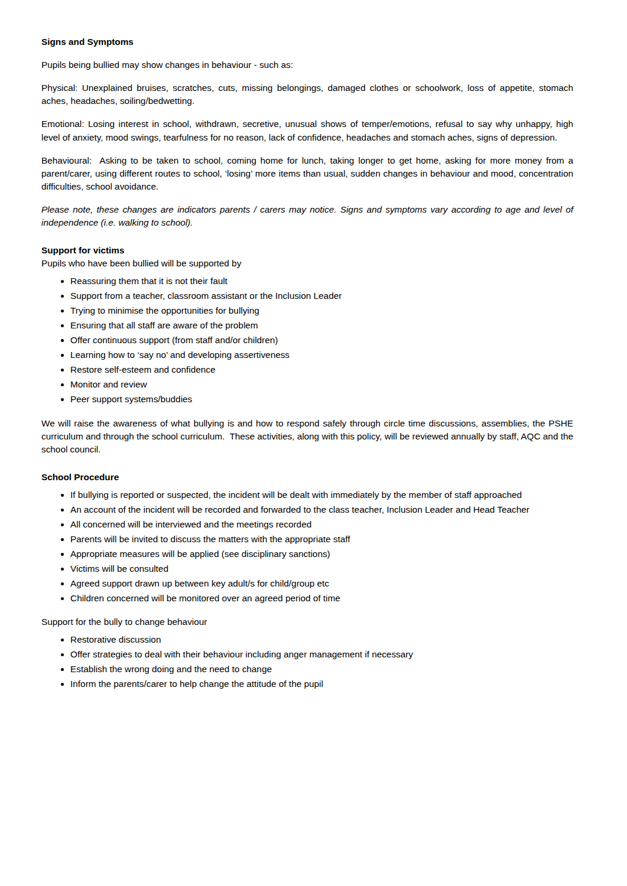Signs and Symptoms
Pupils being bullied may show changes in behaviour - such as:
Physical: Unexplained bruises, scratches, cuts, missing belongings, damaged clothes or schoolwork, loss of appetite, stomach aches, headaches, soiling/bedwetting.
Emotional: Losing interest in school, withdrawn, secretive, unusual shows of temper/emotions, refusal to say why unhappy, high level of anxiety, mood swings, tearfulness for no reason, lack of confidence, headaches and stomach aches, signs of depression.
Behavioural: Asking to be taken to school, coming home for lunch, taking longer to get home, asking for more money from a parent/carer, using different routes to school, ‘losing’ more items than usual, sudden changes in behaviour and mood, concentration difficulties, school avoidance.
Please note, these changes are indicators parents / carers may notice. Signs and symptoms vary according to age and level of independence (i.e. walking to school).
Support for victims
Pupils who have been bullied will be supported by
Reassuring them that it is not their fault
Support from a teacher, classroom assistant or the Inclusion Leader
Trying to minimise the opportunities for bullying
Ensuring that all staff are aware of the problem
Offer continuous support (from staff and/or children)
Learning how to ‘say no’ and developing assertiveness
Restore self-esteem and confidence
Monitor and review
Peer support systems/buddies
We will raise the awareness of what bullying is and how to respond safely through circle time discussions, assemblies, the PSHE curriculum and through the school curriculum. These activities, along with this policy, will be reviewed annually by staff, AQC and the school council.
School Procedure
If bullying is reported or suspected, the incident will be dealt with immediately by the member of staff approached
An account of the incident will be recorded and forwarded to the class teacher, Inclusion Leader and Head Teacher
All concerned will be interviewed and the meetings recorded
Parents will be invited to discuss the matters with the appropriate staff
Appropriate measures will be applied (see disciplinary sanctions)
Victims will be consulted
Agreed support drawn up between key adult/s for child/group etc
Children concerned will be monitored over an agreed period of time
Support for the bully to change behaviour
Restorative discussion
Offer strategies to deal with their behaviour including anger management if necessary
Establish the wrong doing and the need to change
Inform the parents/carer to help change the attitude of the pupil